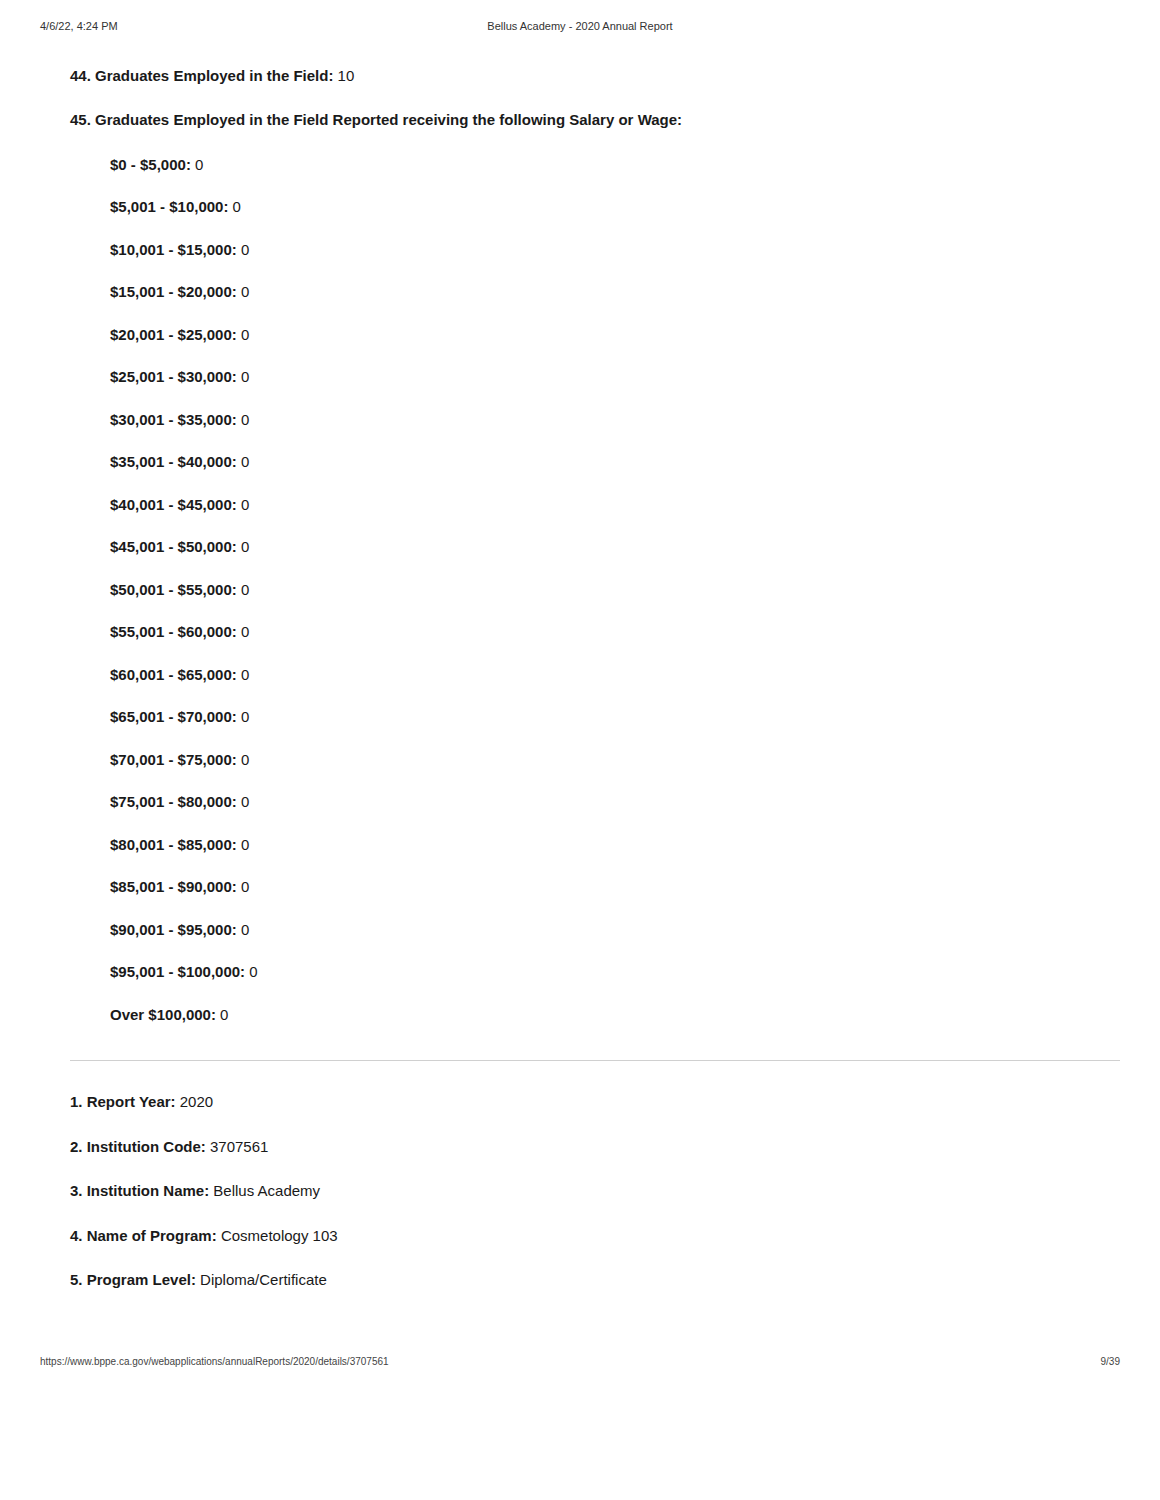4/6/22, 4:24 PM
Bellus Academy - 2020 Annual Report
44. Graduates Employed in the Field: 10
45. Graduates Employed in the Field Reported receiving the following Salary or Wage:
$0 - $5,000: 0
$5,001 - $10,000: 0
$10,001 - $15,000: 0
$15,001 - $20,000: 0
$20,001 - $25,000: 0
$25,001 - $30,000: 0
$30,001 - $35,000: 0
$35,001 - $40,000: 0
$40,001 - $45,000: 0
$45,001 - $50,000: 0
$50,001 - $55,000: 0
$55,001 - $60,000: 0
$60,001 - $65,000: 0
$65,001 - $70,000: 0
$70,001 - $75,000: 0
$75,001 - $80,000: 0
$80,001 - $85,000: 0
$85,001 - $90,000: 0
$90,001 - $95,000: 0
$95,001 - $100,000: 0
Over $100,000: 0
1. Report Year: 2020
2. Institution Code: 3707561
3. Institution Name: Bellus Academy
4. Name of Program: Cosmetology 103
5. Program Level: Diploma/Certificate
https://www.bppe.ca.gov/webapplications/annualReports/2020/details/3707561
9/39